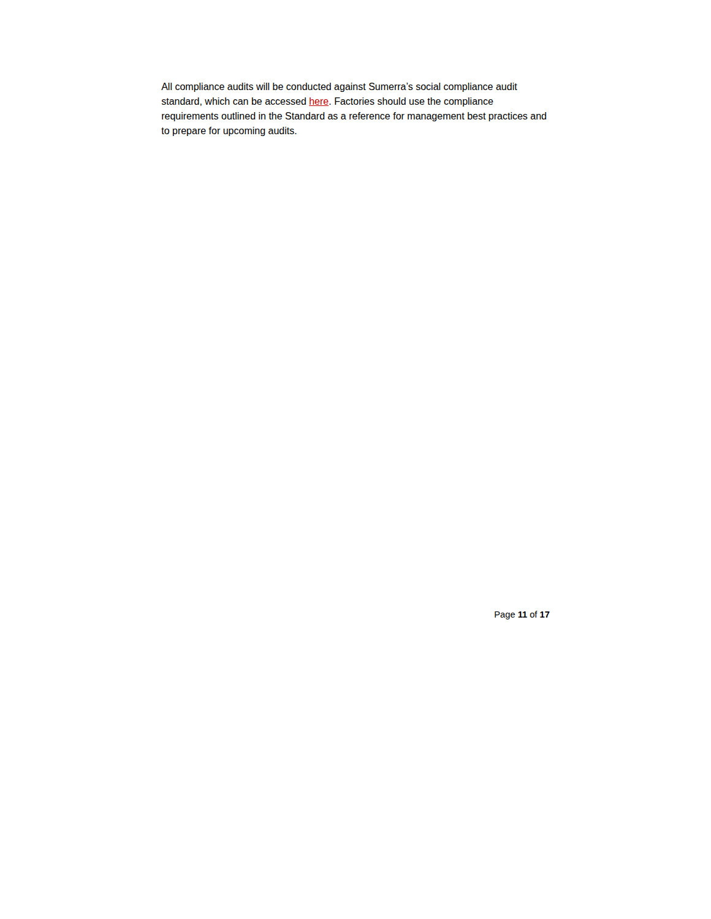All compliance audits will be conducted against Sumerra’s social compliance audit standard, which can be accessed here. Factories should use the compliance requirements outlined in the Standard as a reference for management best practices and to prepare for upcoming audits.
Page 11 of 17